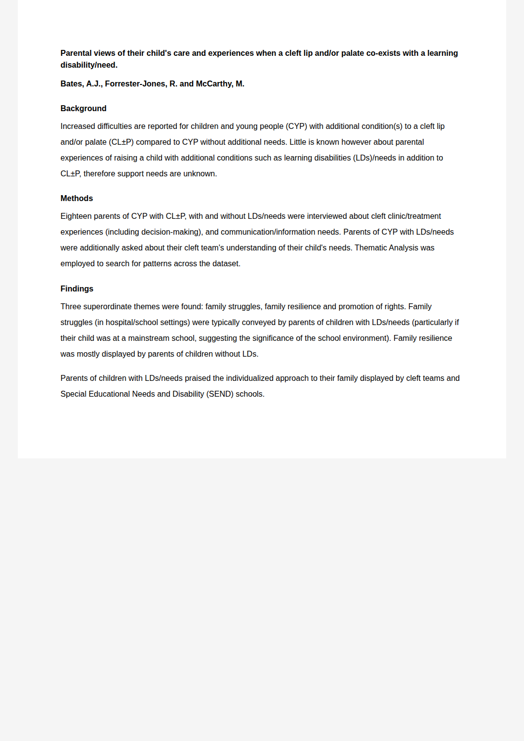Parental views of their child's care and experiences when a cleft lip and/or palate co-exists with a learning disability/need.
Bates, A.J., Forrester-Jones, R. and McCarthy, M.
Background
Increased difficulties are reported for children and young people (CYP) with additional condition(s) to a cleft lip and/or palate (CL±P) compared to CYP without additional needs. Little is known however about parental experiences of raising a child with additional conditions such as learning disabilities (LDs)/needs in addition to CL±P, therefore support needs are unknown.
Methods
Eighteen parents of CYP with CL±P, with and without LDs/needs were interviewed about cleft clinic/treatment experiences (including decision-making), and communication/information needs. Parents of CYP with LDs/needs were additionally asked about their cleft team's understanding of their child's needs. Thematic Analysis was employed to search for patterns across the dataset.
Findings
Three superordinate themes were found: family struggles, family resilience and promotion of rights. Family struggles (in hospital/school settings) were typically conveyed by parents of children with LDs/needs (particularly if their child was at a mainstream school, suggesting the significance of the school environment). Family resilience was mostly displayed by parents of children without LDs.
Parents of children with LDs/needs praised the individualized approach to their family displayed by cleft teams and Special Educational Needs and Disability (SEND) schools.